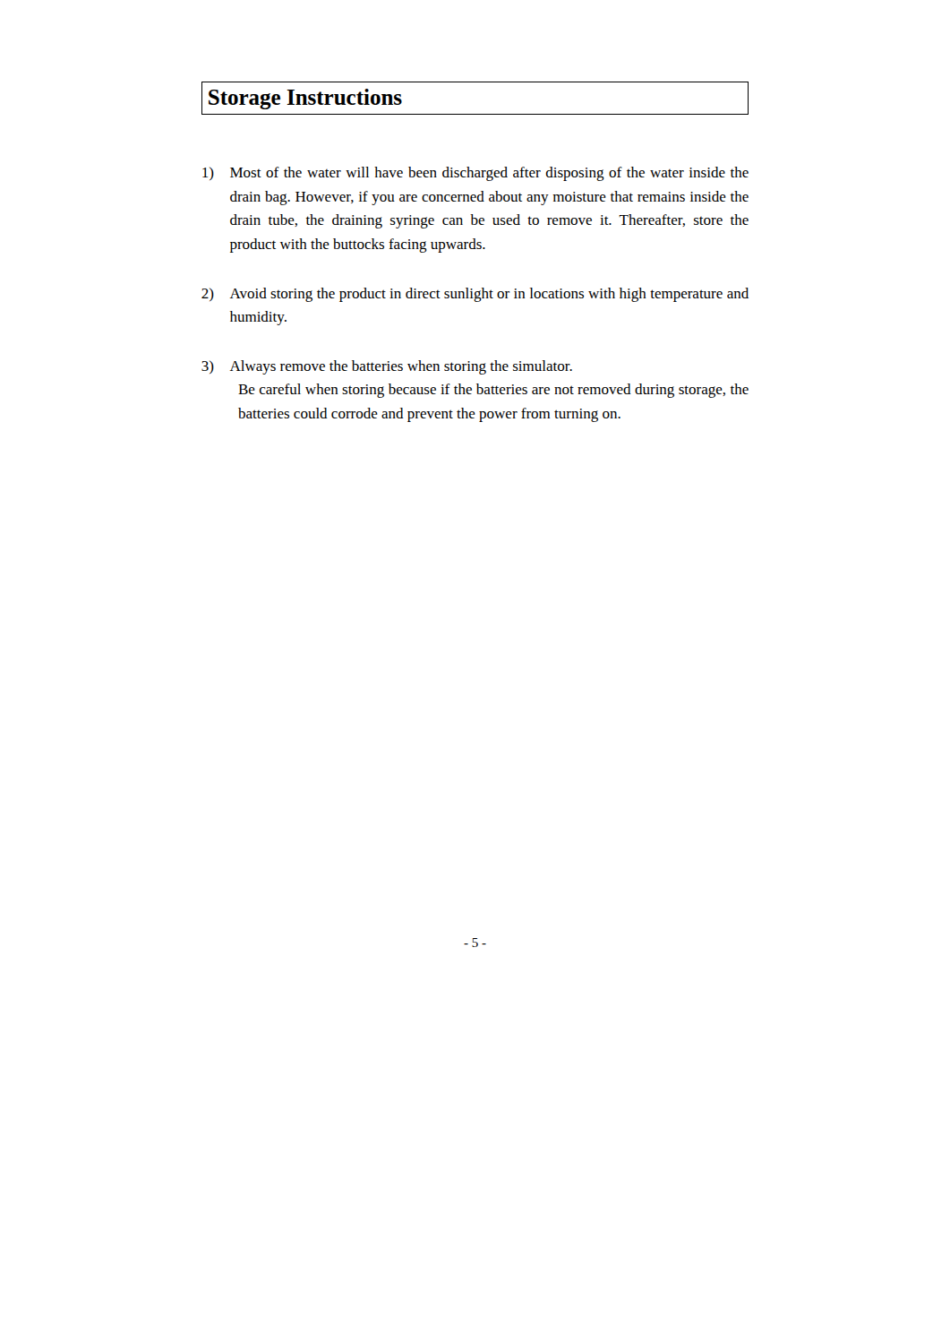Storage Instructions
1) Most of the water will have been discharged after disposing of the water inside the drain bag. However, if you are concerned about any moisture that remains inside the drain tube, the draining syringe can be used to remove it. Thereafter, store the product with the buttocks facing upwards.
2) Avoid storing the product in direct sunlight or in locations with high temperature and humidity.
3) Always remove the batteries when storing the simulator. Be careful when storing because if the batteries are not removed during storage, the batteries could corrode and prevent the power from turning on.
- 5 -